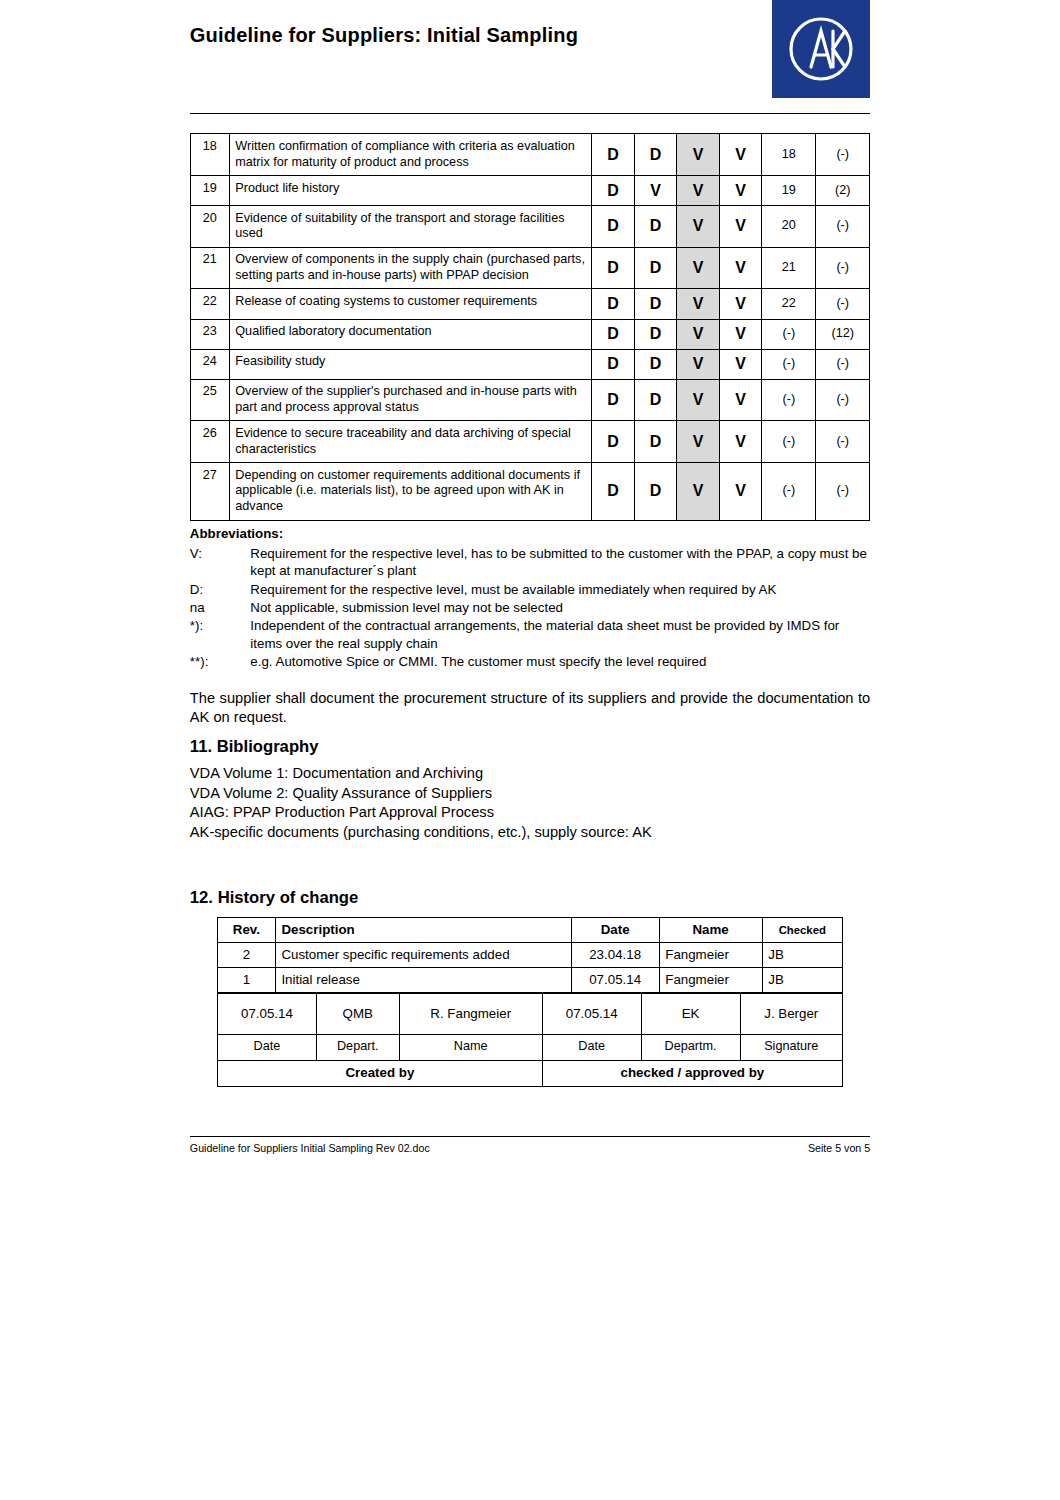Guideline for Suppliers: Initial Sampling
| 18 | Written confirmation of compliance with criteria as evaluation matrix for maturity of product and process | D | D | V | V | 18 | (-) |
| 19 | Product life history | D | V | V | V | 19 | (2) |
| 20 | Evidence of suitability of the transport and storage facilities used | D | D | V | V | 20 | (-) |
| 21 | Overview of components in the supply chain (purchased parts, setting parts and in-house parts) with PPAP decision | D | D | V | V | 21 | (-) |
| 22 | Release of coating systems to customer requirements | D | D | V | V | 22 | (-) |
| 23 | Qualified laboratory documentation | D | D | V | V | (-) | (12) |
| 24 | Feasibility study | D | D | V | V | (-) | (-) |
| 25 | Overview of the supplier's purchased and in-house parts with part and process approval status | D | D | V | V | (-) | (-) |
| 26 | Evidence to secure traceability and data archiving of special characteristics | D | D | V | V | (-) | (-) |
| 27 | Depending on customer requirements additional documents if applicable (i.e. materials list), to be agreed upon with AK in advance | D | D | V | V | (-) | (-) |
Abbreviations:
V:
Requirement for the respective level, has to be submitted to the customer with the PPAP, a copy must be kept at manufacturer´s plant
D:
Requirement for the respective level, must be available immediately when required by AK
na
Not applicable, submission level may not be selected
*):
Independent of the contractual arrangements, the material data sheet must be provided by IMDS for items over the real supply chain
**):
e.g. Automotive Spice or CMMI. The customer must specify the level required
The supplier shall document the procurement structure of its suppliers and provide the documentation to AK on request.
11. Bibliography
VDA Volume 1: Documentation and Archiving
VDA Volume 2: Quality Assurance of Suppliers
AIAG: PPAP Production Part Approval Process
AK-specific documents (purchasing conditions, etc.), supply source: AK
12. History of change
| Rev. | Description | Date | Name | Checked |
| --- | --- | --- | --- | --- |
| 2 | Customer specific requirements added | 23.04.18 | Fangmeier | JB |
| 1 | Initial release | 07.05.14 | Fangmeier | JB |
| 07.05.14 | QMB | R. Fangmeier | 07.05.14 | EK | J. Berger |
| Date | Depart. | Name | Date | Departm. | Signature |
| Created by | checked / approved by |
Guideline for Suppliers Initial Sampling Rev 02.doc Seite 5 von 5